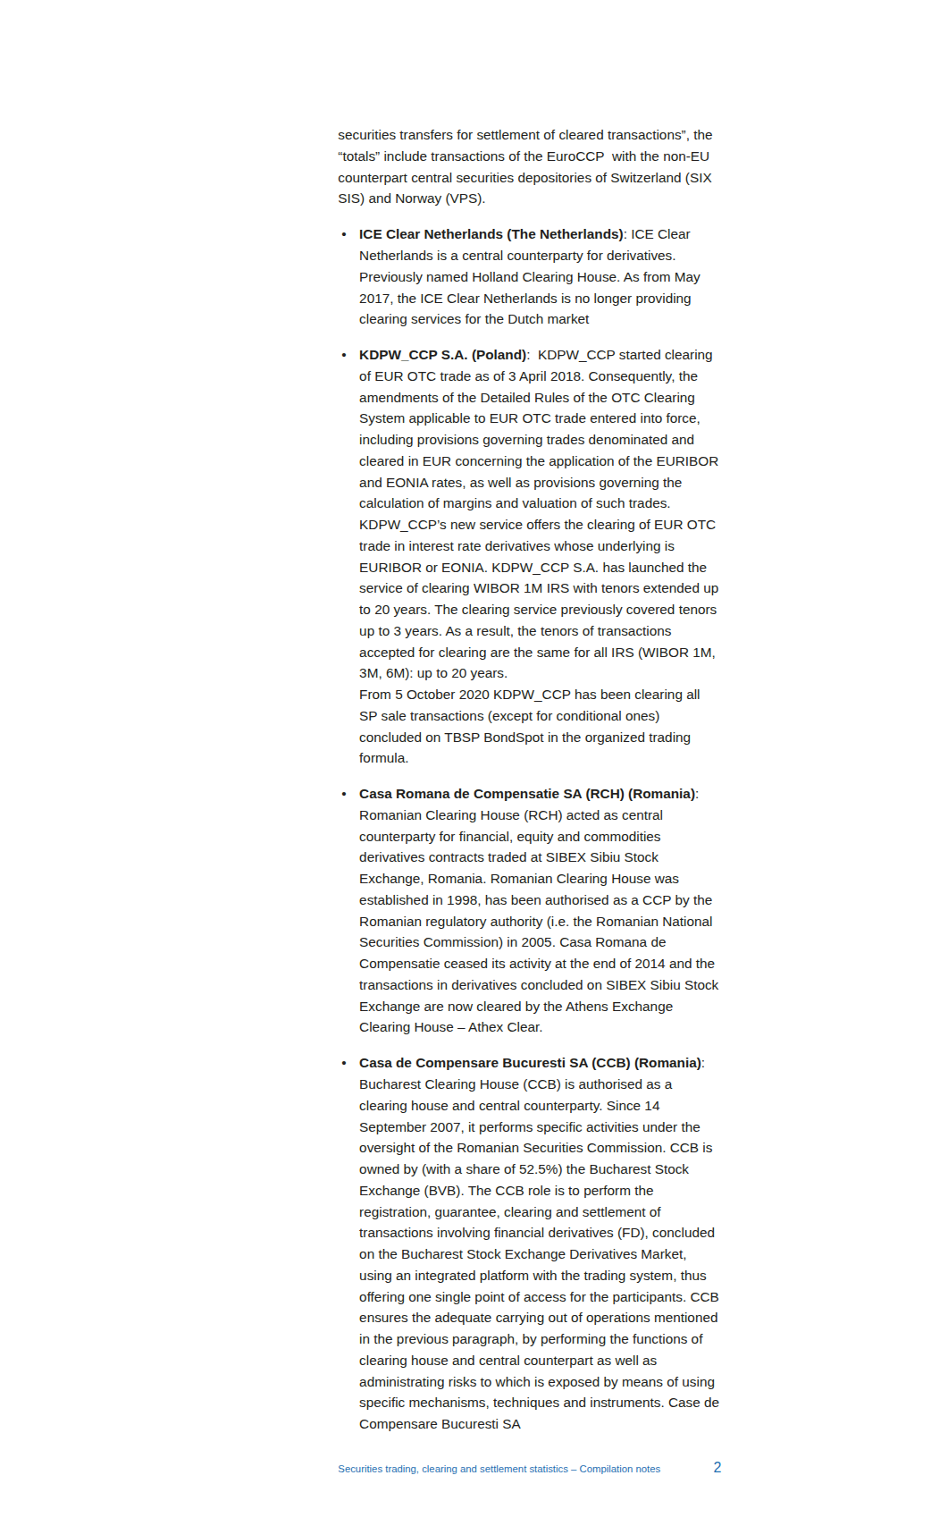securities transfers for settlement of cleared transactions”, the “totals” include transactions of the EuroCCP with the non-EU counterpart central securities depositories of Switzerland (SIX SIS) and Norway (VPS).
ICE Clear Netherlands (The Netherlands): ICE Clear Netherlands is a central counterparty for derivatives. Previously named Holland Clearing House. As from May 2017, the ICE Clear Netherlands is no longer providing clearing services for the Dutch market
KDPW_CCP S.A. (Poland): KDPW_CCP started clearing of EUR OTC trade as of 3 April 2018. Consequently, the amendments of the Detailed Rules of the OTC Clearing System applicable to EUR OTC trade entered into force, including provisions governing trades denominated and cleared in EUR concerning the application of the EURIBOR and EONIA rates, as well as provisions governing the calculation of margins and valuation of such trades. KDPW_CCP’s new service offers the clearing of EUR OTC trade in interest rate derivatives whose underlying is EURIBOR or EONIA. KDPW_CCP S.A. has launched the service of clearing WIBOR 1M IRS with tenors extended up to 20 years. The clearing service previously covered tenors up to 3 years. As a result, the tenors of transactions accepted for clearing are the same for all IRS (WIBOR 1M, 3M, 6M): up to 20 years.
From 5 October 2020 KDPW_CCP has been clearing all SP sale transactions (except for conditional ones) concluded on TBSP BondSpot in the organized trading formula.
Casa Romana de Compensatie SA (RCH) (Romania): Romanian Clearing House (RCH) acted as central counterparty for financial, equity and commodities derivatives contracts traded at SIBEX Sibiu Stock Exchange, Romania. Romanian Clearing House was established in 1998, has been authorised as a CCP by the Romanian regulatory authority (i.e. the Romanian National Securities Commission) in 2005. Casa Romana de Compensatie ceased its activity at the end of 2014 and the transactions in derivatives concluded on SIBEX Sibiu Stock Exchange are now cleared by the Athens Exchange Clearing House – Athex Clear.
Casa de Compensare Bucuresti SA (CCB) (Romania): Bucharest Clearing House (CCB) is authorised as a clearing house and central counterparty. Since 14 September 2007, it performs specific activities under the oversight of the Romanian Securities Commission. CCB is owned by (with a share of 52.5%) the Bucharest Stock Exchange (BVB). The CCB role is to perform the registration, guarantee, clearing and settlement of transactions involving financial derivatives (FD), concluded on the Bucharest Stock Exchange Derivatives Market, using an integrated platform with the trading system, thus offering one single point of access for the participants. CCB ensures the adequate carrying out of operations mentioned in the previous paragraph, by performing the functions of clearing house and central counterpart as well as administrating risks to which is exposed by means of using specific mechanisms, techniques and instruments. Case de Compensare Bucuresti SA
Securities trading, clearing and settlement statistics – Compilation notes 2